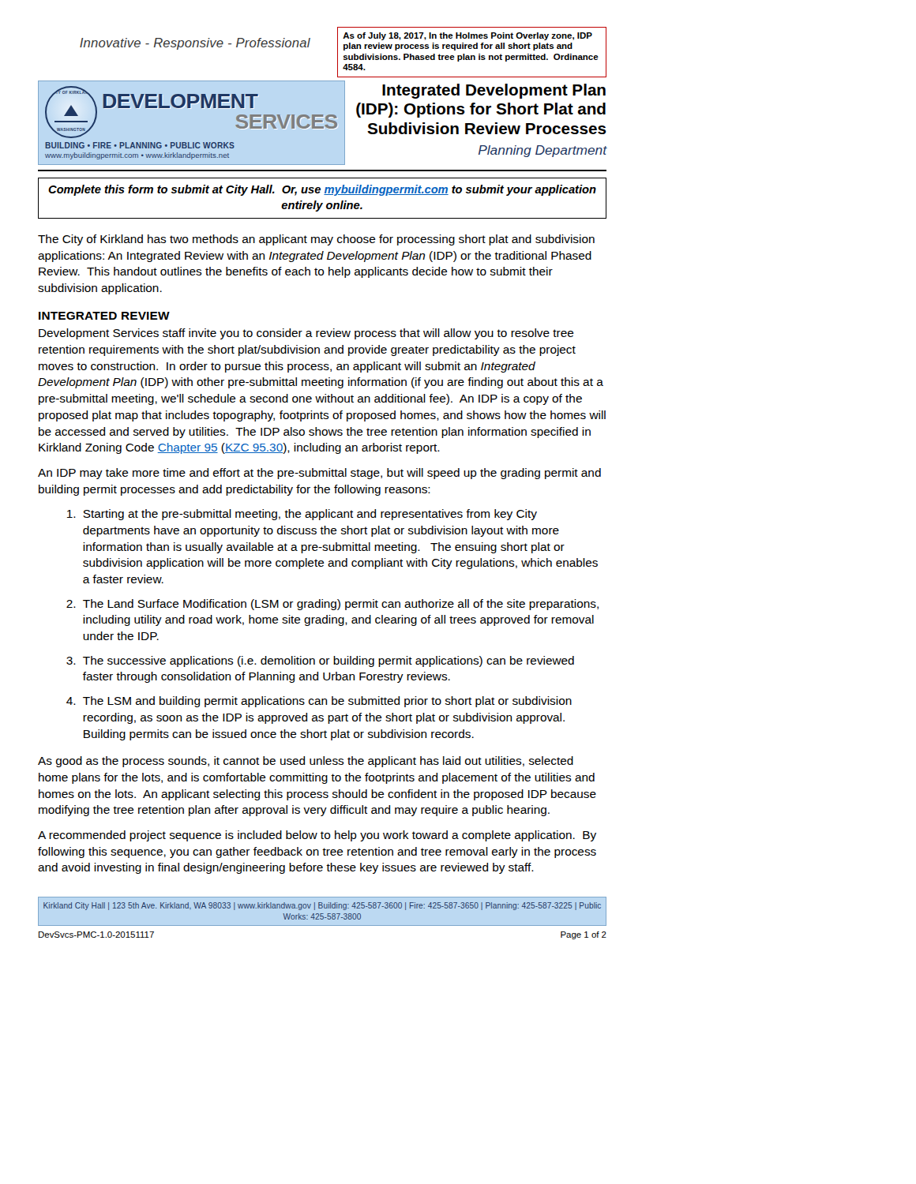As of July 18, 2017, In the Holmes Point Overlay zone, IDP plan review process is required for all short plats and subdivisions. Phased tree plan is not permitted. Ordinance 4584.
Innovative - Responsive - Professional
DEVELOPMENT
SERVICES
BUILDING • FIRE • PLANNING • PUBLIC WORKS
www.mybuildingpermit.com • www.kirklandpermits.net
Integrated Development Plan
(IDP): Options for Short Plat and
Subdivision Review Processes
Planning Department
Complete this form to submit at City Hall. Or, use mybuildingpermit.com to submit your application entirely online.
The City of Kirkland has two methods an applicant may choose for processing short plat and subdivision applications: An Integrated Review with an Integrated Development Plan (IDP) or the traditional Phased Review. This handout outlines the benefits of each to help applicants decide how to submit their subdivision application.
Integrated Review
Development Services staff invite you to consider a review process that will allow you to resolve tree retention requirements with the short plat/subdivision and provide greater predictability as the project moves to construction. In order to pursue this process, an applicant will submit an Integrated Development Plan (IDP) with other pre-submittal meeting information (if you are finding out about this at a pre-submittal meeting, we'll schedule a second one without an additional fee). An IDP is a copy of the proposed plat map that includes topography, footprints of proposed homes, and shows how the homes will be accessed and served by utilities. The IDP also shows the tree retention plan information specified in Kirkland Zoning Code Chapter 95 (KZC 95.30), including an arborist report.
An IDP may take more time and effort at the pre-submittal stage, but will speed up the grading permit and building permit processes and add predictability for the following reasons:
Starting at the pre-submittal meeting, the applicant and representatives from key City departments have an opportunity to discuss the short plat or subdivision layout with more information than is usually available at a pre-submittal meeting. The ensuing short plat or subdivision application will be more complete and compliant with City regulations, which enables a faster review.
The Land Surface Modification (LSM or grading) permit can authorize all of the site preparations, including utility and road work, home site grading, and clearing of all trees approved for removal under the IDP.
The successive applications (i.e. demolition or building permit applications) can be reviewed faster through consolidation of Planning and Urban Forestry reviews.
The LSM and building permit applications can be submitted prior to short plat or subdivision recording, as soon as the IDP is approved as part of the short plat or subdivision approval. Building permits can be issued once the short plat or subdivision records.
As good as the process sounds, it cannot be used unless the applicant has laid out utilities, selected home plans for the lots, and is comfortable committing to the footprints and placement of the utilities and homes on the lots. An applicant selecting this process should be confident in the proposed IDP because modifying the tree retention plan after approval is very difficult and may require a public hearing.
A recommended project sequence is included below to help you work toward a complete application. By following this sequence, you can gather feedback on tree retention and tree removal early in the process and avoid investing in final design/engineering before these key issues are reviewed by staff.
Kirkland City Hall | 123 5th Ave. Kirkland, WA 98033 | www.kirklandwa.gov | Building: 425-587-3600 | Fire: 425-587-3650 | Planning: 425-587-3225 | Public Works: 425-587-3800
DevSvcs-PMC-1.0-20151117 Page 1 of 2